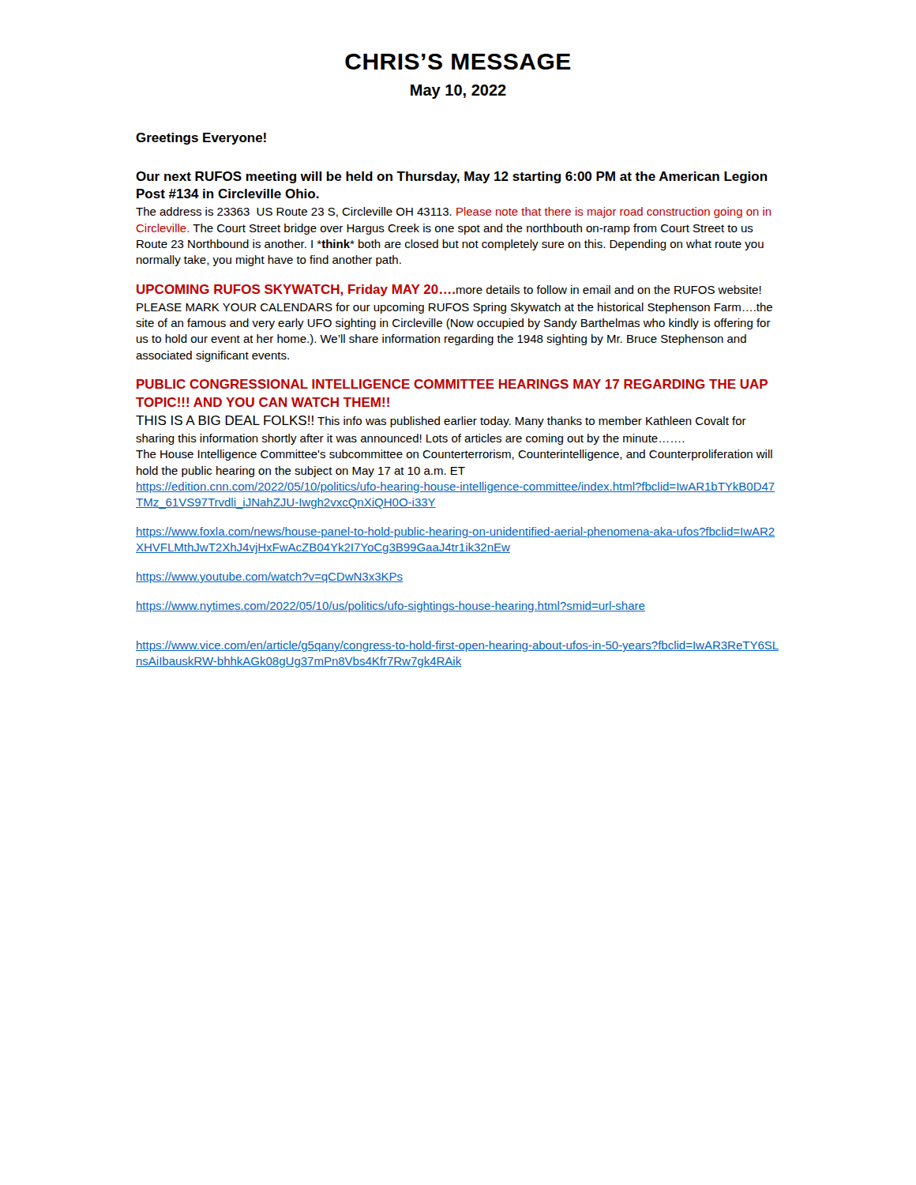CHRIS’S MESSAGE
May 10, 2022
Greetings Everyone!
Our next RUFOS meeting will be held on Thursday, May 12 starting 6:00 PM at the American Legion Post #134 in Circleville Ohio.
The address is 23363 US Route 23 S, Circleville OH 43113. Please note that there is major road construction going on in Circleville. The Court Street bridge over Hargus Creek is one spot and the northbouth on-ramp from Court Street to us Route 23 Northbound is another. I *think* both are closed but not completely sure on this. Depending on what route you normally take, you might have to find another path.
UPCOMING RUFOS SKYWATCH, Friday MAY 20…. more details to follow in email and on the RUFOS website!
PLEASE MARK YOUR CALENDARS for our upcoming RUFOS Spring Skywatch at the historical Stephenson Farm….the site of an famous and very early UFO sighting in Circleville (Now occupied by Sandy Barthelmas who kindly is offering for us to hold our event at her home.). We’ll share information regarding the 1948 sighting by Mr. Bruce Stephenson and associated significant events.
PUBLIC CONGRESSIONAL INTELLIGENCE COMMITTEE HEARINGS MAY 17 REGARDING THE UAP TOPIC!!! AND YOU CAN WATCH THEM!!
THIS IS A BIG DEAL FOLKS!! This info was published earlier today. Many thanks to member Kathleen Covalt for sharing this information shortly after it was announced! Lots of articles are coming out by the minute…….
The House Intelligence Committee's subcommittee on Counterterrorism, Counterintelligence, and Counterproliferation will hold the public hearing on the subject on May 17 at 10 a.m. ET
https://edition.cnn.com/2022/05/10/politics/ufo-hearing-house-intelligence-committee/index.html?fbclid=IwAR1bTYkB0D47TMz_61VS97Trvdli_iJNahZJU-Iwgh2vxcQnXiQH0O-i33Y
https://www.foxla.com/news/house-panel-to-hold-public-hearing-on-unidentified-aerial-phenomena-aka-ufos?fbclid=IwAR2XHVFLMthJwT2XhJ4vjHxFwAcZB04Yk2I7YoCg3B99GaaJ4tr1ik32nEw
https://www.youtube.com/watch?v=qCDwN3x3KPs
https://www.nytimes.com/2022/05/10/us/politics/ufo-sightings-house-hearing.html?smid=url-share
https://www.vice.com/en/article/g5qany/congress-to-hold-first-open-hearing-about-ufos-in-50-years?fbclid=IwAR3ReTY6SLnsAiIbauskRW-bhhkAGk08gUg37mPn8Vbs4Kfr7Rw7gk4RAik